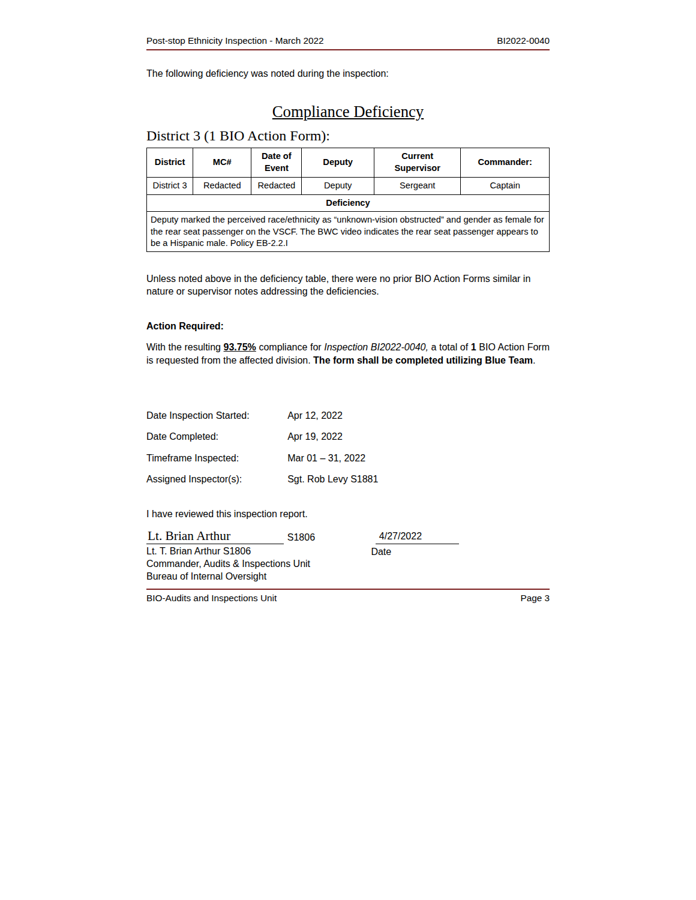Post-stop Ethnicity Inspection - March 2022
BI2022-0040
The following deficiency was noted during the inspection:
Compliance Deficiency
District 3 (1 BIO Action Form):
| District | MC# | Date of Event | Deputy | Current Supervisor | Commander: |
| --- | --- | --- | --- | --- | --- |
| District 3 | Redacted | Redacted | Deputy | Sergeant | Captain |
| Deficiency |
| Deputy marked the perceived race/ethnicity as “unknown-vision obstructed” and gender as female for the rear seat passenger on the VSCF. The BWC video indicates the rear seat passenger appears to be a Hispanic male. Policy EB-2.2.I |
Unless noted above in the deficiency table, there were no prior BIO Action Forms similar in nature or supervisor notes addressing the deficiencies.
Action Required:
With the resulting 93.75% compliance for Inspection BI2022-0040, a total of 1 BIO Action Form is requested from the affected division. The form shall be completed utilizing Blue Team.
Date Inspection Started:
Apr 12, 2022
Date Completed:
Apr 19, 2022
Timeframe Inspected:
Mar 01 – 31, 2022
Assigned Inspector(s):
Sgt. Rob Levy S1881
I have reviewed this inspection report.
Lt. Brian Arthur S1806 4/27/2022
Lt. T. Brian Arthur S1806
Commander, Audits & Inspections Unit
Bureau of Internal Oversight
Date
BIO-Audits and Inspections Unit
Page 3